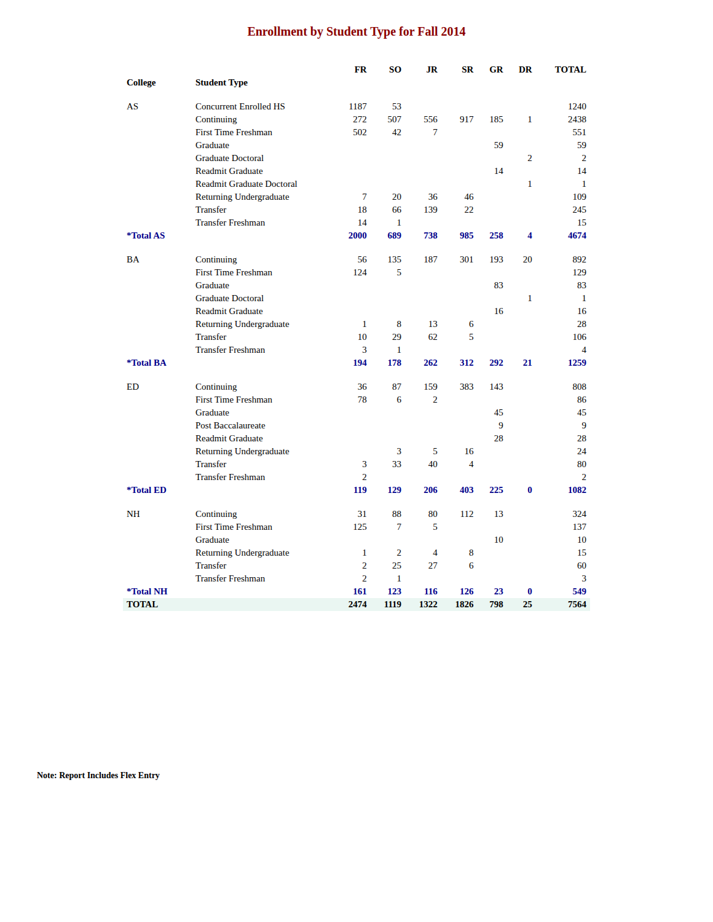Enrollment by Student Type for Fall 2014
| | | FR | SO | JR | SR | GR | DR | TOTAL |
| --- | --- | --- | --- | --- | --- | --- | --- | --- |
| College | Student Type | |
| AS | Concurrent Enrolled HS | 1187 | 53 | | | | | 1240 |
| | Continuing | 272 | 507 | 556 | 917 | 185 | 1 | 2438 |
| | First Time Freshman | 502 | 42 | 7 | | | | 551 |
| | Graduate | | | | | 59 | | 59 |
| | Graduate Doctoral | | | | | | 2 | 2 |
| | Readmit Graduate | | | | | 14 | | 14 |
| | Readmit Graduate Doctoral | | | | | | 1 | 1 |
| | Returning Undergraduate | 7 | 20 | 36 | 46 | | | 109 |
| | Transfer | 18 | 66 | 139 | 22 | | | 245 |
| | Transfer Freshman | 14 | 1 | | | | | 15 |
| *Total AS | | 2000 | 689 | 738 | 985 | 258 | 4 | 4674 |
| BA | Continuing | 56 | 135 | 187 | 301 | 193 | 20 | 892 |
| | First Time Freshman | 124 | 5 | | | | | 129 |
| | Graduate | | | | | 83 | | 83 |
| | Graduate Doctoral | | | | | | 1 | 1 |
| | Readmit Graduate | | | | | 16 | | 16 |
| | Returning Undergraduate | 1 | 8 | 13 | 6 | | | 28 |
| | Transfer | 10 | 29 | 62 | 5 | | | 106 |
| | Transfer Freshman | 3 | 1 | | | | | 4 |
| *Total BA | | 194 | 178 | 262 | 312 | 292 | 21 | 1259 |
| ED | Continuing | 36 | 87 | 159 | 383 | 143 | | 808 |
| | First Time Freshman | 78 | 6 | 2 | | | | 86 |
| | Graduate | | | | | 45 | | 45 |
| | Post Baccalaureate | | | | | 9 | | 9 |
| | Readmit Graduate | | | | | 28 | | 28 |
| | Returning Undergraduate | | 3 | 5 | 16 | | | 24 |
| | Transfer | 3 | 33 | 40 | 4 | | | 80 |
| | Transfer Freshman | 2 | | | | | | 2 |
| *Total ED | | 119 | 129 | 206 | 403 | 225 | 0 | 1082 |
| NH | Continuing | 31 | 88 | 80 | 112 | 13 | | 324 |
| | First Time Freshman | 125 | 7 | 5 | | | | 137 |
| | Graduate | | | | | 10 | | 10 |
| | Returning Undergraduate | 1 | 2 | 4 | 8 | | | 15 |
| | Transfer | 2 | 25 | 27 | 6 | | | 60 |
| | Transfer Freshman | 2 | 1 | | | | | 3 |
| *Total NH | | 161 | 123 | 116 | 126 | 23 | 0 | 549 |
| TOTAL | | 2474 | 1119 | 1322 | 1826 | 798 | 25 | 7564 |
Note: Report Includes Flex Entry